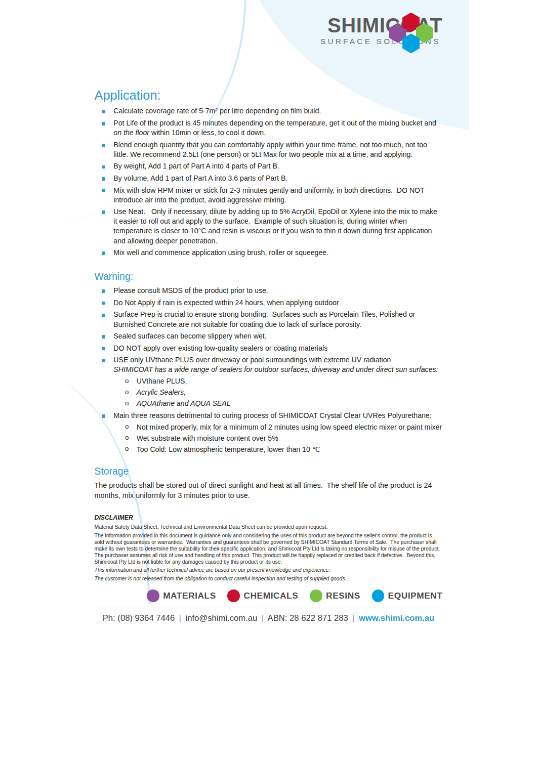SHIMICOAT
SURFACE SOLUTIONS
Application:
Calculate coverage rate of 5-7m² per litre depending on film build.
Pot Life of the product is 45 minutes depending on the temperature, get it out of the mixing bucket and on the floor within 10min or less, to cool it down.
Blend enough quantity that you can comfortably apply within your time-frame, not too much, not too little. We recommend 2.5Lt (one person) or 5Lt Max for two people mix at a time, and applying.
By weight, Add 1 part of Part A into 4 parts of Part B.
By volume, Add 1 part of Part A into 3.6 parts of Part B.
Mix with slow RPM mixer or stick for 2-3 minutes gently and uniformly, in both directions. DO NOT introduce air into the product, avoid aggressive mixing.
Use Neat. Only if necessary, dilute by adding up to 5% AcryDil, EpoDil or Xylene into the mix to make it easier to roll out and apply to the surface. Example of such situation is, during winter when temperature is closer to 10°C and resin is viscous or if you wish to thin it down during first application and allowing deeper penetration.
Mix well and commence application using brush, roller or squeegee.
Warning:
Please consult MSDS of the product prior to use.
Do Not Apply if rain is expected within 24 hours, when applying outdoor
Surface Prep is crucial to ensure strong bonding. Surfaces such as Porcelain Tiles, Polished or Burnished Concrete are not suitable for coating due to lack of surface porosity.
Sealed surfaces can become slippery when wet.
DO NOT apply over existing low-quality sealers or coating materials
USE only UVthane PLUS over driveway or pool surroundings with extreme UV radiation
SHIMICOAT has a wide range of sealers for outdoor surfaces, driveway and under direct sun surfaces:
UVthane PLUS,
Acrylic Sealers,
AQUAthane and AQUA SEAL
Main three reasons detrimental to curing process of SHIMICOAT Crystal Clear UVRes Polyurethane:
Not mixed properly, mix for a minimum of 2 minutes using low speed electric mixer or paint mixer
Wet substrate with moisture content over 5%
Too Cold: Low atmospheric temperature, lower than 10 ℃
Storage
The products shall be stored out of direct sunlight and heat at all times. The shelf life of the product is 24 months, mix uniformly for 3 minutes prior to use.
DISCLAIMER
Material Safety Data Sheet, Technical and Environmental Data Sheet can be provided upon request.
The information provided in this document is guidance only and considering the uses of this product are beyond the seller's control, the product is sold without guarantees or warranties. Warranties and guarantees shall be governed by SHIMICOAT Standard Terms of Sale. The purchaser shall make its own tests to determine the suitability for their specific application, and Shimicoat Pty Ltd is taking no responsibility for misuse of the product. The purchaser assumes all risk of use and handling of this product. This product will be happily replaced or credited back if defective. Beyond this, Shimicoat Pty Ltd is not liable for any damages caused by this product or its use.
This information and all further technical advice are based on our present knowledge and experience.
The customer is not released from the obligation to conduct careful inspection and testing of supplied goods.
MATERIALS CHEMICALS RESINS EQUIPMENT
Ph: (08) 9364 7446 | info@shimi.com.au | ABN: 28 622 871 283 | www.shimi.com.au